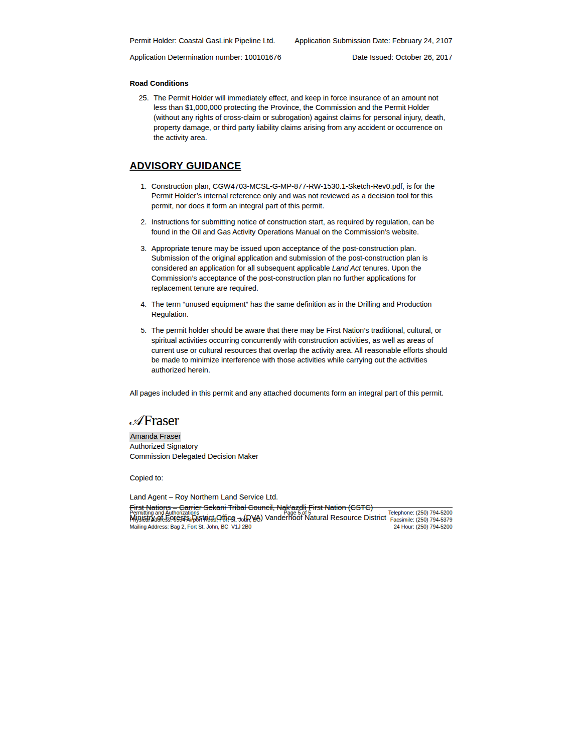Permit Holder: Coastal GasLink Pipeline Ltd.
Application Submission Date: February 24, 2107
Application Determination number: 100101676
Date Issued: October 26, 2017
Road Conditions
The Permit Holder will immediately effect, and keep in force insurance of an amount not less than $1,000,000 protecting the Province, the Commission and the Permit Holder (without any rights of cross-claim or subrogation) against claims for personal injury, death, property damage, or third party liability claims arising from any accident or occurrence on the activity area.
ADVISORY GUIDANCE
Construction plan, CGW4703-MCSL-G-MP-877-RW-1530.1-Sketch-Rev0.pdf, is for the Permit Holder’s internal reference only and was not reviewed as a decision tool for this permit, nor does it form an integral part of this permit.
Instructions for submitting notice of construction start, as required by regulation, can be found in the Oil and Gas Activity Operations Manual on the Commission’s website.
Appropriate tenure may be issued upon acceptance of the post-construction plan. Submission of the original application and submission of the post-construction plan is considered an application for all subsequent applicable Land Act tenures. Upon the Commission’s acceptance of the post-construction plan no further applications for replacement tenure are required.
The term “unused equipment” has the same definition as in the Drilling and Production Regulation.
The permit holder should be aware that there may be First Nation’s traditional, cultural, or spiritual activities occurring concurrently with construction activities, as well as areas of current use or cultural resources that overlap the activity area. All reasonable efforts should be made to minimize interference with those activities while carrying out the activities authorized herein.
All pages included in this permit and any attached documents form an integral part of this permit.
𝒜 Fraser
Amanda Fraser
Authorized Signatory
Commission Delegated Decision Maker
Copied to:
Land Agent – Roy Northern Land Service Ltd.
First Nations – Carrier Sekani Tribal Council, Nak'azdli First Nation (CSTC)
Ministry of Forests District Office – (DVA) Vanderhoof Natural Resource District
| Permitting and Authorizations | Page 5 of 5 | Telephone: (250) 794-5200 |
| Physical Address: 6534 Airport Road, Fort St. John, BC | | Facsimile: (250) 794-5379 |
| Mailing Address: Bag 2, Fort St. John, BC V1J 2B0 | | 24 Hour: (250) 794-5200 |